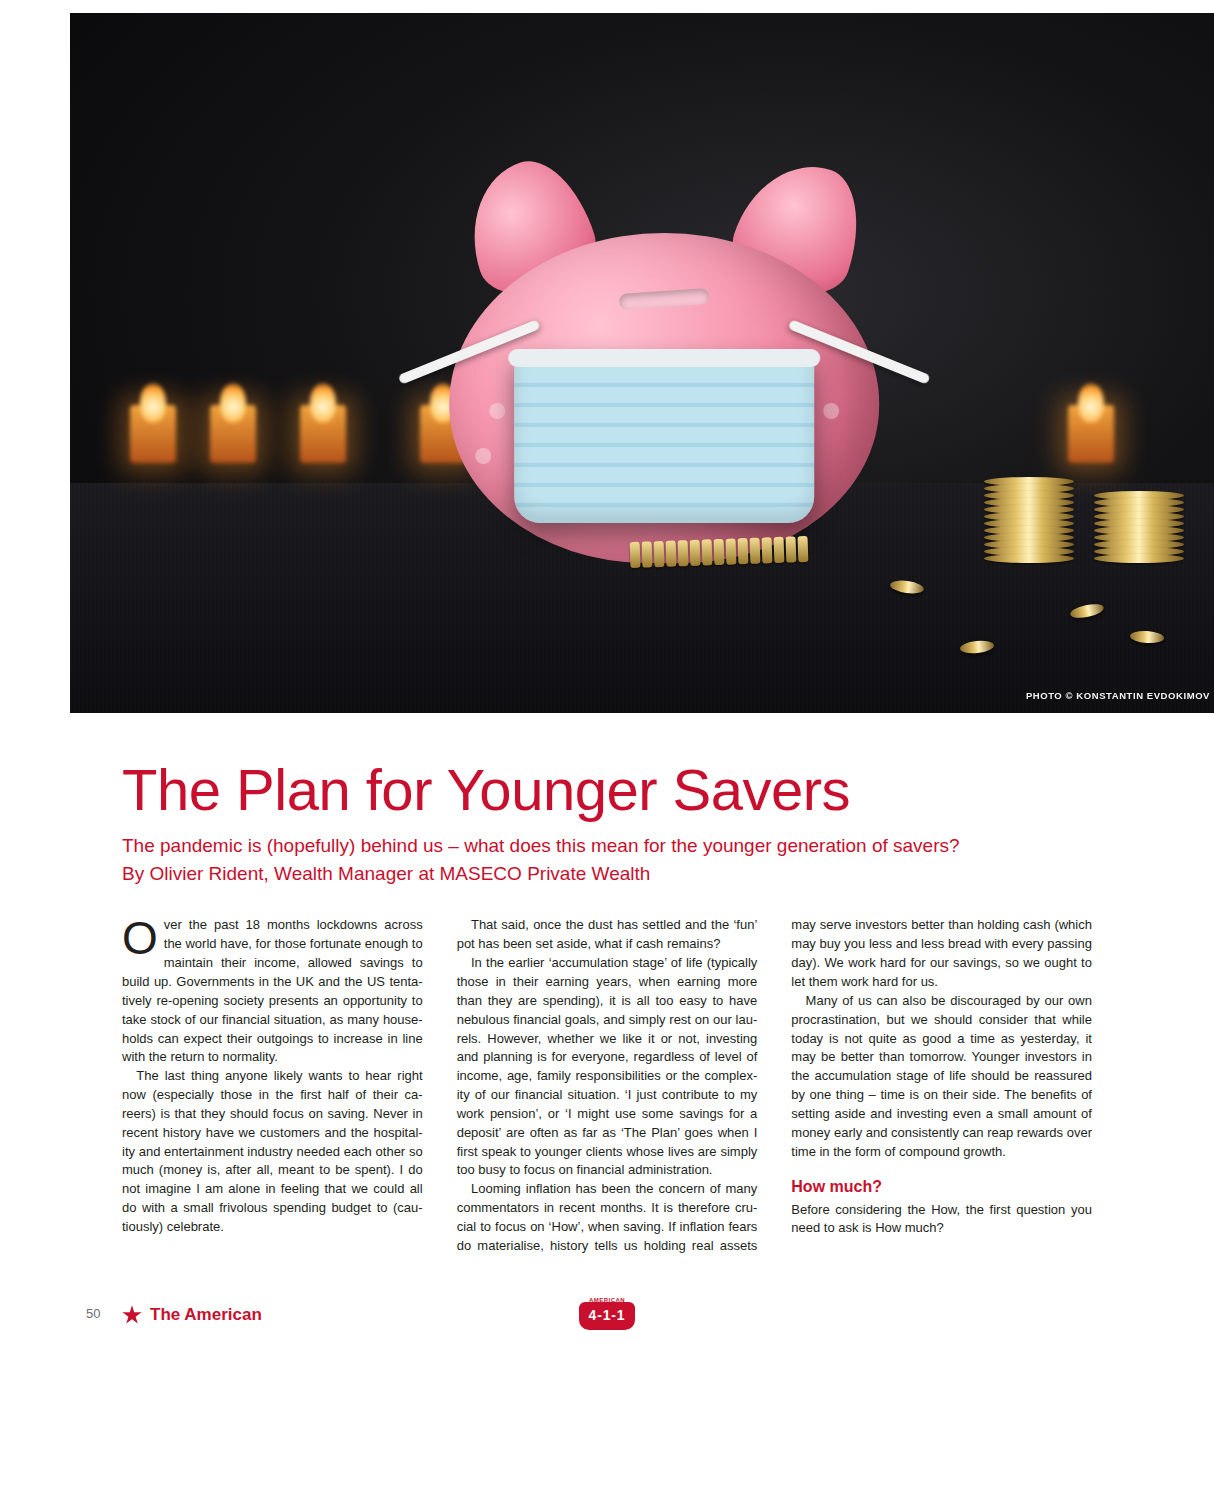Photo © Konstantin Evdokimov
The Plan for Younger Savers
The pandemic is (hopefully) behind us – what does this mean for the younger generation of savers?
By Olivier Rident, Wealth Manager at MASECO Private Wealth
Over the past 18 months lockdowns across the world have, for those fortunate enough to maintain their income, allowed savings to build up. Governments in the UK and the US tentatively re-opening society presents an opportunity to take stock of our financial situation, as many households can expect their outgoings to increase in line with the return to normality.
The last thing anyone likely wants to hear right now (especially those in the first half of their careers) is that they should focus on saving. Never in recent history have we customers and the hospitality and entertainment industry needed each other so much (money is, after all, meant to be spent). I do not imagine I am alone in feeling that we could all do with a small frivolous spending budget to (cautiously) celebrate.
That said, once the dust has settled and the ‘fun’ pot has been set aside, what if cash remains?
In the earlier ‘accumulation stage’ of life (typically those in their earning years, when earning more than they are spending), it is all too easy to have nebulous financial goals, and simply rest on our laurels. However, whether we like it or not, investing and planning is for everyone, regardless of level of income, age, family responsibilities or the complexity of our financial situation. ‘I just contribute to my work pension’, or ‘I might use some savings for a deposit’ are often as far as ‘The Plan’ goes when I first speak to younger clients whose lives are simply too busy to focus on financial administration.
Looming inflation has been the concern of many commentators in recent months. It is therefore crucial to focus on ‘How’, when saving. If inflation fears do materialise, history tells us holding real assets may serve investors better than holding cash (which may buy you less and less bread with every passing day). We work hard for our savings, so we ought to let them work hard for us.
Many of us can also be discouraged by our own procrastination, but we should consider that while today is not quite as good a time as yesterday, it may be better than tomorrow. Younger investors in the accumulation stage of life should be reassured by one thing – time is on their side. The benefits of setting aside and investing even a small amount of money early and consistently can reap rewards over time in the form of compound growth.
How much?
Before considering the How, the first question you need to ask is How much?
50
The American
AMERICAN
4-1-1